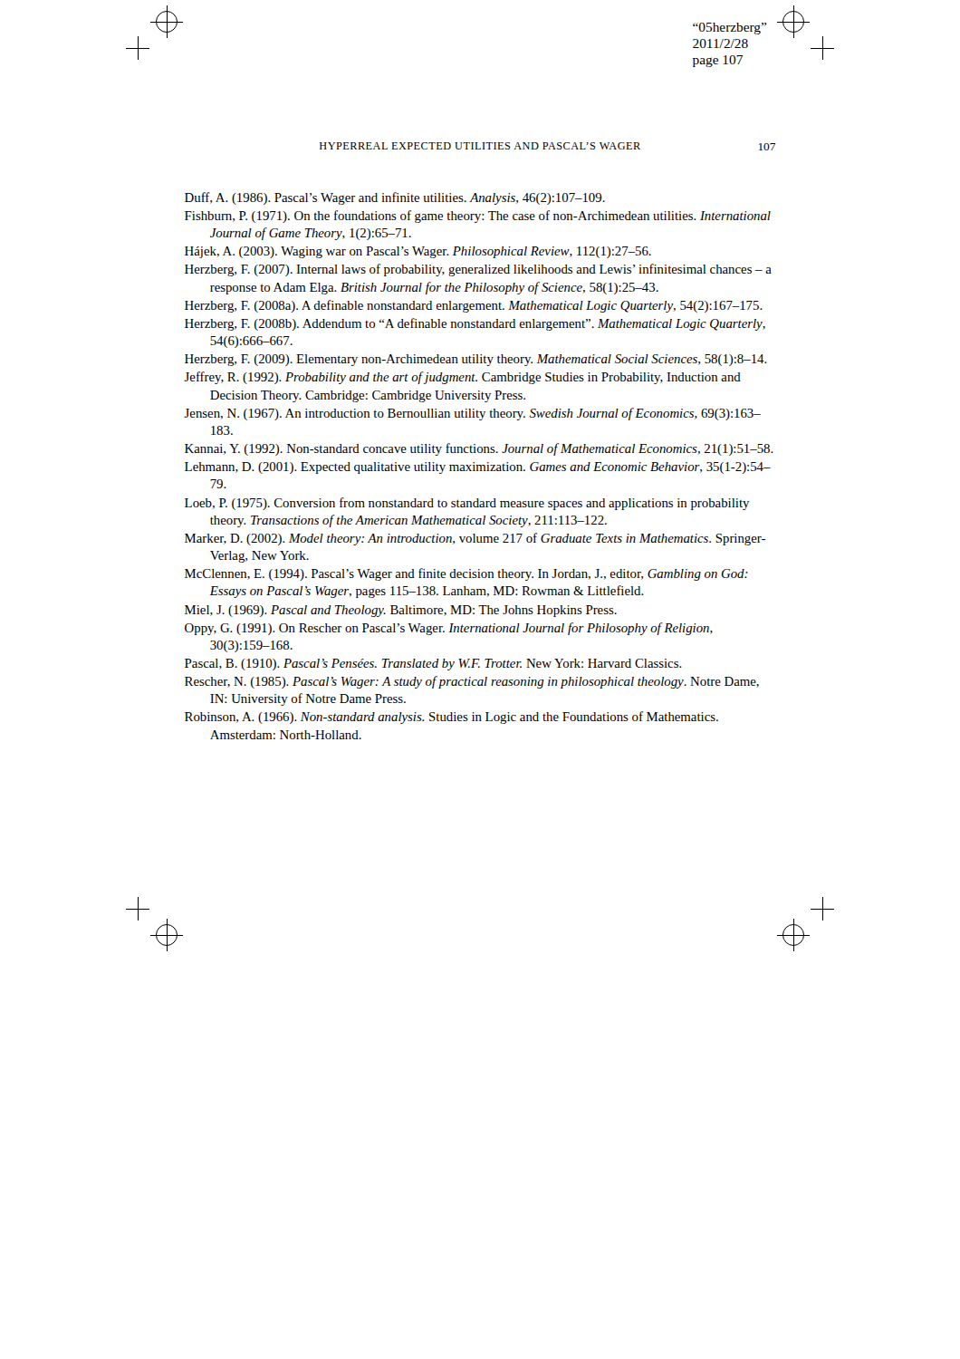“05herzberg”
2011/2/28
page 107
Hyperreal expected utilities and Pascal’s Wager 107
Duff, A. (1986). Pascal’s Wager and infinite utilities. Analysis, 46(2):107–109.
Fishburn, P. (1971). On the foundations of game theory: The case of non-Archimedean utilities. International Journal of Game Theory, 1(2):65–71.
Hájek, A. (2003). Waging war on Pascal’s Wager. Philosophical Review, 112(1):27–56.
Herzberg, F. (2007). Internal laws of probability, generalized likelihoods and Lewis’ infinitesimal chances – a response to Adam Elga. British Journal for the Philosophy of Science, 58(1):25–43.
Herzberg, F. (2008a). A definable nonstandard enlargement. Mathematical Logic Quarterly, 54(2):167–175.
Herzberg, F. (2008b). Addendum to “A definable nonstandard enlargement”. Mathematical Logic Quarterly, 54(6):666–667.
Herzberg, F. (2009). Elementary non-Archimedean utility theory. Mathematical Social Sciences, 58(1):8–14.
Jeffrey, R. (1992). Probability and the art of judgment. Cambridge Studies in Probability, Induction and Decision Theory. Cambridge: Cambridge University Press.
Jensen, N. (1967). An introduction to Bernoullian utility theory. Swedish Journal of Economics, 69(3):163–183.
Kannai, Y. (1992). Non-standard concave utility functions. Journal of Mathematical Economics, 21(1):51–58.
Lehmann, D. (2001). Expected qualitative utility maximization. Games and Economic Behavior, 35(1-2):54–79.
Loeb, P. (1975). Conversion from nonstandard to standard measure spaces and applications in probability theory. Transactions of the American Mathematical Society, 211:113–122.
Marker, D. (2002). Model theory: An introduction, volume 217 of Graduate Texts in Mathematics. Springer-Verlag, New York.
McClennen, E. (1994). Pascal’s Wager and finite decision theory. In Jordan, J., editor, Gambling on God: Essays on Pascal’s Wager, pages 115–138. Lanham, MD: Rowman & Littlefield.
Miel, J. (1969). Pascal and Theology. Baltimore, MD: The Johns Hopkins Press.
Oppy, G. (1991). On Rescher on Pascal’s Wager. International Journal for Philosophy of Religion, 30(3):159–168.
Pascal, B. (1910). Pascal’s Pensées. Translated by W.F. Trotter. New York: Harvard Classics.
Rescher, N. (1985). Pascal’s Wager: A study of practical reasoning in philosophical theology. Notre Dame, IN: University of Notre Dame Press.
Robinson, A. (1966). Non-standard analysis. Studies in Logic and the Foundations of Mathematics. Amsterdam: North-Holland.